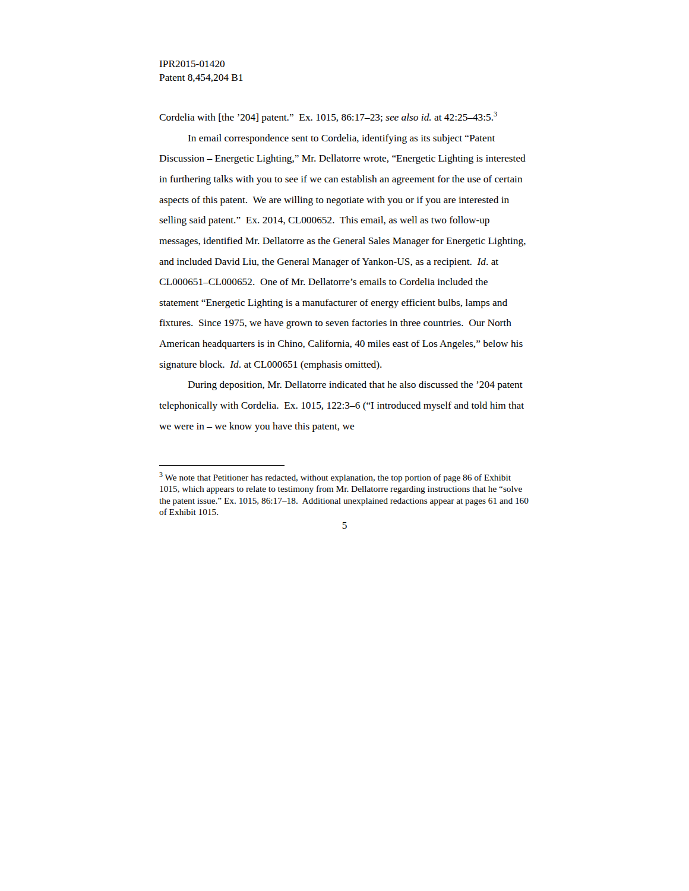IPR2015-01420
Patent 8,454,204 B1
Cordelia with [the ’204] patent.” Ex. 1015, 86:17–23; see also id. at 42:25–43:5.3
In email correspondence sent to Cordelia, identifying as its subject “Patent Discussion – Energetic Lighting,” Mr. Dellatorre wrote, “Energetic Lighting is interested in furthering talks with you to see if we can establish an agreement for the use of certain aspects of this patent. We are willing to negotiate with you or if you are interested in selling said patent.” Ex. 2014, CL000652. This email, as well as two follow-up messages, identified Mr. Dellatorre as the General Sales Manager for Energetic Lighting, and included David Liu, the General Manager of Yankon-US, as a recipient. Id. at CL000651–CL000652. One of Mr. Dellatorre’s emails to Cordelia included the statement “Energetic Lighting is a manufacturer of energy efficient bulbs, lamps and fixtures. Since 1975, we have grown to seven factories in three countries. Our North American headquarters is in Chino, California, 40 miles east of Los Angeles,” below his signature block. Id. at CL000651 (emphasis omitted).
During deposition, Mr. Dellatorre indicated that he also discussed the ’204 patent telephonically with Cordelia. Ex. 1015, 122:3–6 (“I introduced myself and told him that we were in – we know you have this patent, we
3 We note that Petitioner has redacted, without explanation, the top portion of page 86 of Exhibit 1015, which appears to relate to testimony from Mr. Dellatorre regarding instructions that he “solve the patent issue.” Ex. 1015, 86:17–18. Additional unexplained redactions appear at pages 61 and 160 of Exhibit 1015.
5